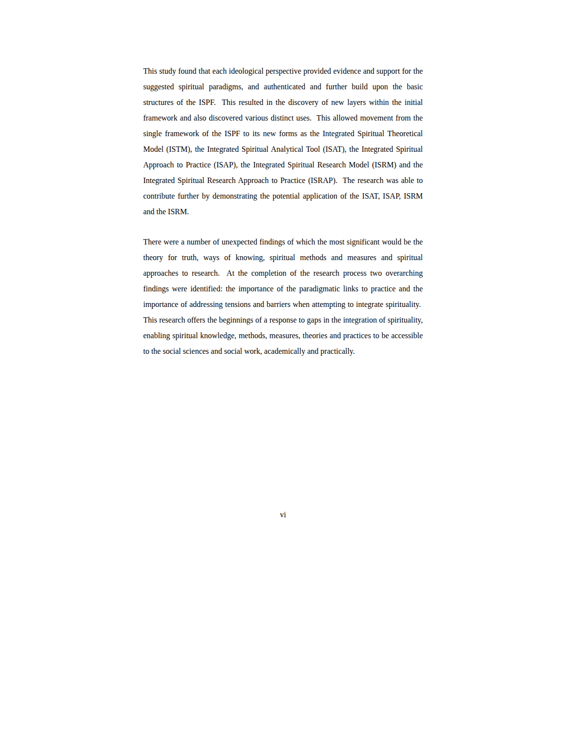This study found that each ideological perspective provided evidence and support for the suggested spiritual paradigms, and authenticated and further build upon the basic structures of the ISPF. This resulted in the discovery of new layers within the initial framework and also discovered various distinct uses. This allowed movement from the single framework of the ISPF to its new forms as the Integrated Spiritual Theoretical Model (ISTM), the Integrated Spiritual Analytical Tool (ISAT), the Integrated Spiritual Approach to Practice (ISAP), the Integrated Spiritual Research Model (ISRM) and the Integrated Spiritual Research Approach to Practice (ISRAP). The research was able to contribute further by demonstrating the potential application of the ISAT, ISAP, ISRM and the ISRM.
There were a number of unexpected findings of which the most significant would be the theory for truth, ways of knowing, spiritual methods and measures and spiritual approaches to research. At the completion of the research process two overarching findings were identified: the importance of the paradigmatic links to practice and the importance of addressing tensions and barriers when attempting to integrate spirituality. This research offers the beginnings of a response to gaps in the integration of spirituality, enabling spiritual knowledge, methods, measures, theories and practices to be accessible to the social sciences and social work, academically and practically.
vi